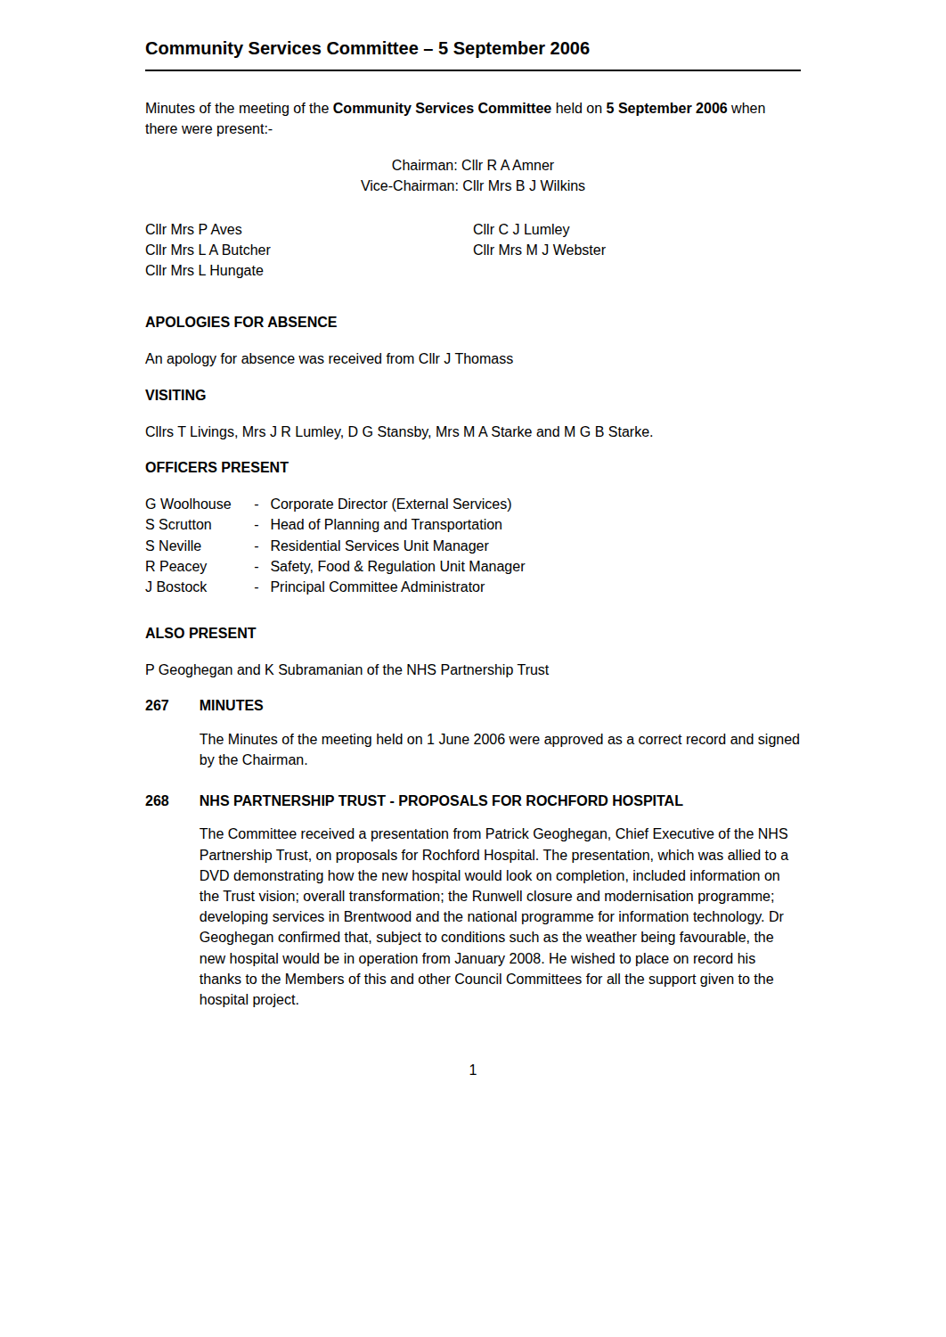Community Services Committee – 5 September 2006
Minutes of the meeting of the Community Services Committee held on 5 September 2006 when there were present:-
Chairman: Cllr R A Amner
Vice-Chairman: Cllr Mrs B J Wilkins
| Cllr Mrs P Aves | Cllr C J Lumley |
| Cllr Mrs L A Butcher | Cllr Mrs M J Webster |
| Cllr Mrs L Hungate | |
Apologies for Absence
An apology for absence was received from Cllr J Thomass
Visiting
Cllrs T Livings, Mrs J R Lumley, D G Stansby, Mrs M A Starke and M G B Starke.
Officers Present
| G Woolhouse | - | Corporate Director (External Services) |
| S Scrutton | - | Head of Planning and Transportation |
| S Neville | - | Residential Services Unit Manager |
| R Peacey | - | Safety, Food & Regulation Unit Manager |
| J Bostock | - | Principal Committee Administrator |
Also Present
P Geoghegan and K Subramanian of the NHS Partnership Trust
267 Minutes
The Minutes of the meeting held on 1 June 2006 were approved as a correct record and signed by the Chairman.
268 NHS Partnership Trust - Proposals for Rochford Hospital
The Committee received a presentation from Patrick Geoghegan, Chief Executive of the NHS Partnership Trust, on proposals for Rochford Hospital. The presentation, which was allied to a DVD demonstrating how the new hospital would look on completion, included information on the Trust vision; overall transformation; the Runwell closure and modernisation programme; developing services in Brentwood and the national programme for information technology. Dr Geoghegan confirmed that, subject to conditions such as the weather being favourable, the new hospital would be in operation from January 2008. He wished to place on record his thanks to the Members of this and other Council Committees for all the support given to the hospital project.
1